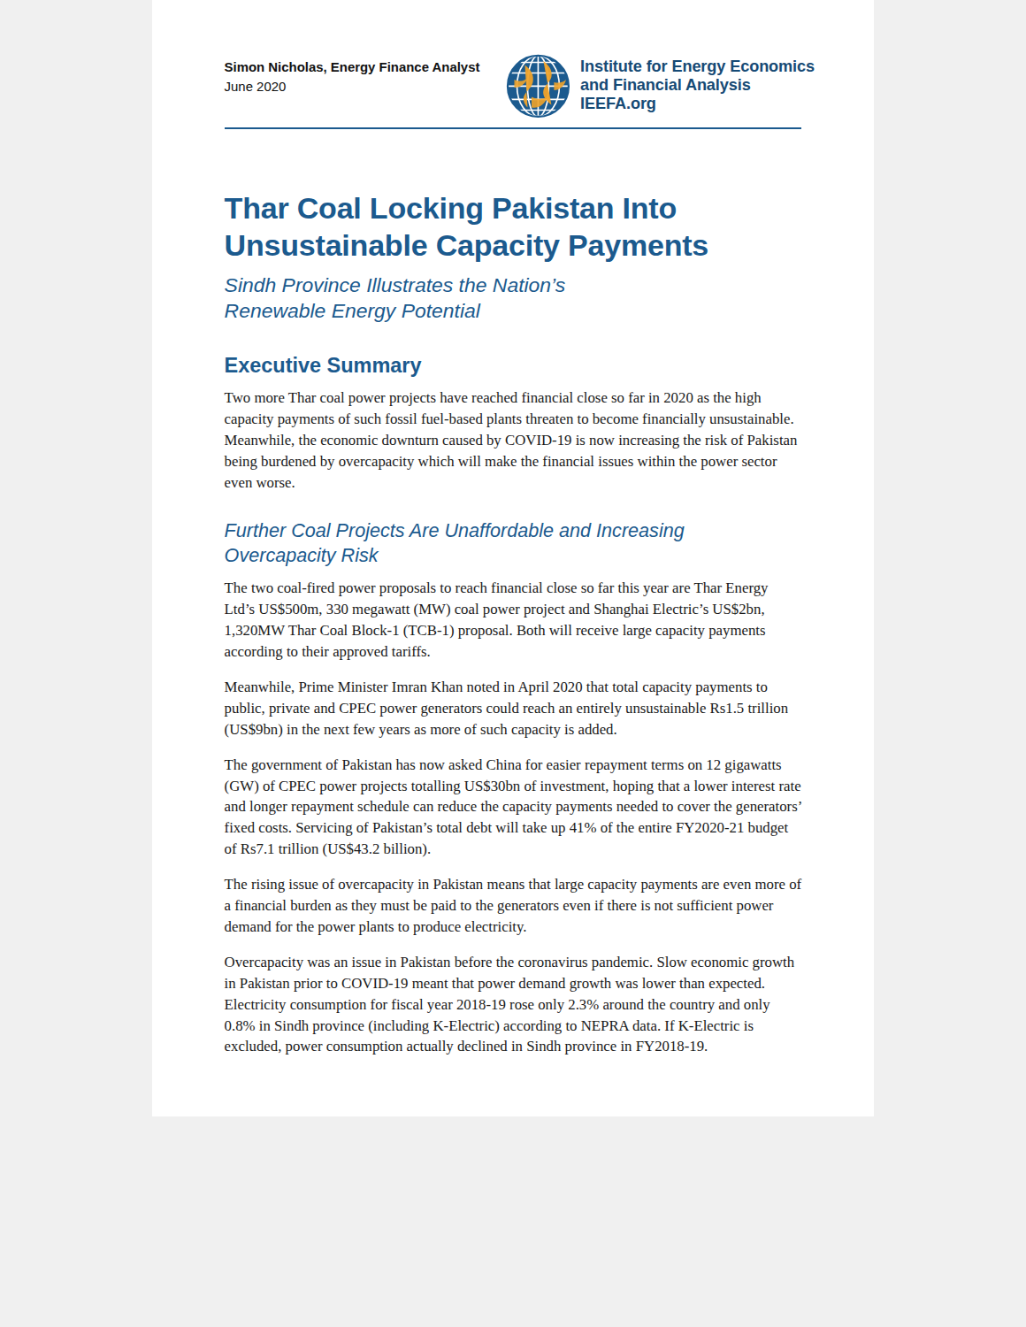Simon Nicholas, Energy Finance Analyst
June 2020
Institute for Energy Economics and Financial Analysis IEEFA.org
Thar Coal Locking Pakistan Into
Unsustainable Capacity Payments
Sindh Province Illustrates the Nation’s
Renewable Energy Potential
Executive Summary
Two more Thar coal power projects have reached financial close so far in 2020 as the high capacity payments of such fossil fuel-based plants threaten to become financially unsustainable. Meanwhile, the economic downturn caused by COVID-19 is now increasing the risk of Pakistan being burdened by overcapacity which will make the financial issues within the power sector even worse.
Further Coal Projects Are Unaffordable and Increasing
Overcapacity Risk
The two coal-fired power proposals to reach financial close so far this year are Thar Energy Ltd’s US$500m, 330 megawatt (MW) coal power project and Shanghai Electric’s US$2bn, 1,320MW Thar Coal Block-1 (TCB-1) proposal. Both will receive large capacity payments according to their approved tariffs.
Meanwhile, Prime Minister Imran Khan noted in April 2020 that total capacity payments to public, private and CPEC power generators could reach an entirely unsustainable Rs1.5 trillion (US$9bn) in the next few years as more of such capacity is added.
The government of Pakistan has now asked China for easier repayment terms on 12 gigawatts (GW) of CPEC power projects totalling US$30bn of investment, hoping that a lower interest rate and longer repayment schedule can reduce the capacity payments needed to cover the generators’ fixed costs. Servicing of Pakistan’s total debt will take up 41% of the entire FY2020-21 budget of Rs7.1 trillion (US$43.2 billion).
The rising issue of overcapacity in Pakistan means that large capacity payments are even more of a financial burden as they must be paid to the generators even if there is not sufficient power demand for the power plants to produce electricity.
Overcapacity was an issue in Pakistan before the coronavirus pandemic. Slow economic growth in Pakistan prior to COVID-19 meant that power demand growth was lower than expected. Electricity consumption for fiscal year 2018-19 rose only 2.3% around the country and only 0.8% in Sindh province (including K-Electric) according to NEPRA data. If K-Electric is excluded, power consumption actually declined in Sindh province in FY2018-19.